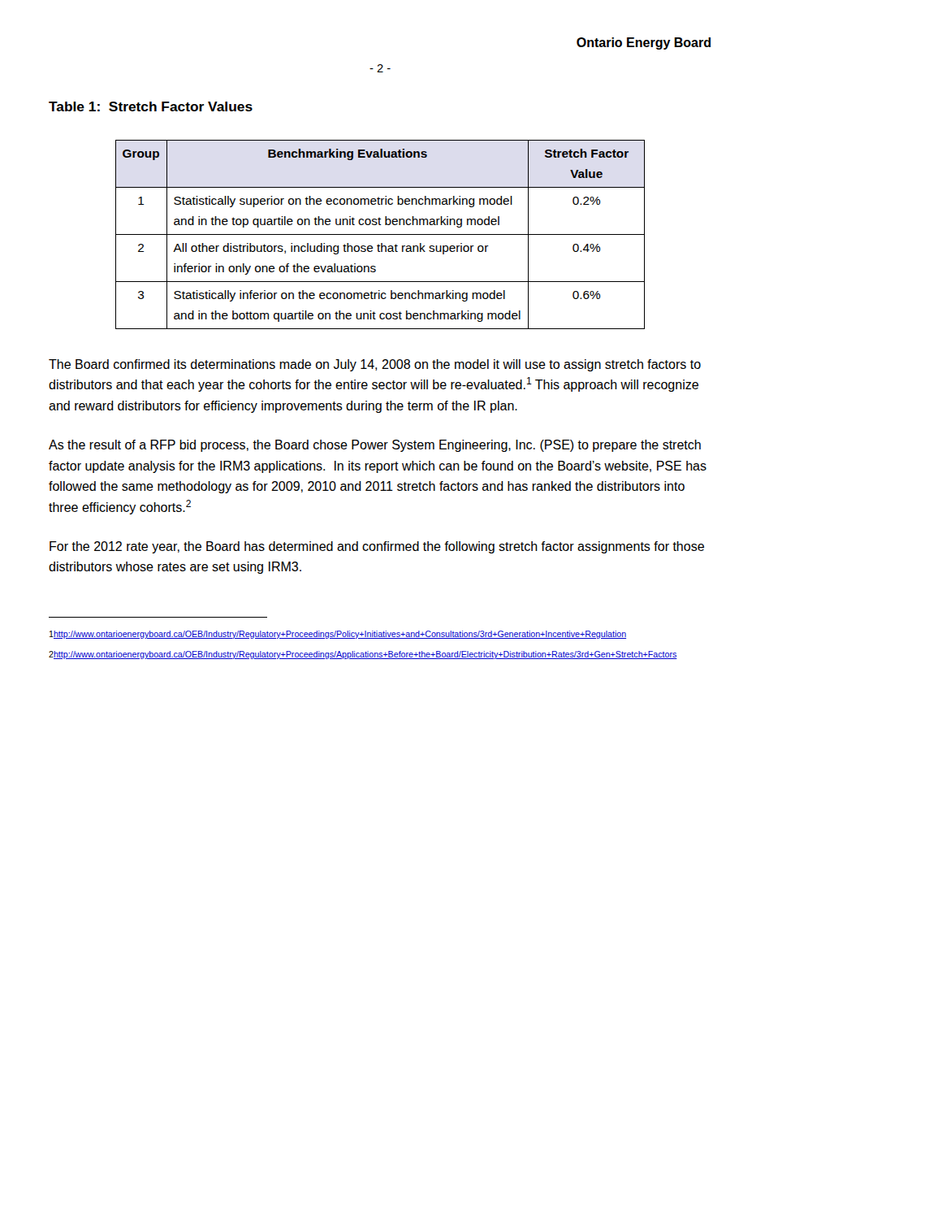Ontario Energy Board
- 2 -
Table 1: Stretch Factor Values
| Group | Benchmarking Evaluations | Stretch Factor Value |
| --- | --- | --- |
| 1 | Statistically superior on the econometric benchmarking model and in the top quartile on the unit cost benchmarking model | 0.2% |
| 2 | All other distributors, including those that rank superior or inferior in only one of the evaluations | 0.4% |
| 3 | Statistically inferior on the econometric benchmarking model and in the bottom quartile on the unit cost benchmarking model | 0.6% |
The Board confirmed its determinations made on July 14, 2008 on the model it will use to assign stretch factors to distributors and that each year the cohorts for the entire sector will be re-evaluated.1 This approach will recognize and reward distributors for efficiency improvements during the term of the IR plan.
As the result of a RFP bid process, the Board chose Power System Engineering, Inc. (PSE) to prepare the stretch factor update analysis for the IRM3 applications. In its report which can be found on the Board’s website, PSE has followed the same methodology as for 2009, 2010 and 2011 stretch factors and has ranked the distributors into three efficiency cohorts.2
For the 2012 rate year, the Board has determined and confirmed the following stretch factor assignments for those distributors whose rates are set using IRM3.
1 http://www.ontarioenergyboard.ca/OEB/Industry/Regulatory+Proceedings/Policy+Initiatives+and+Consultations/3rd+Generation+Incentive+Regulation
2 http://www.ontarioenergyboard.ca/OEB/Industry/Regulatory+Proceedings/Applications+Before+the+Board/Electricity+Distribution+Rates/3rd+Gen+Stretch+Factors